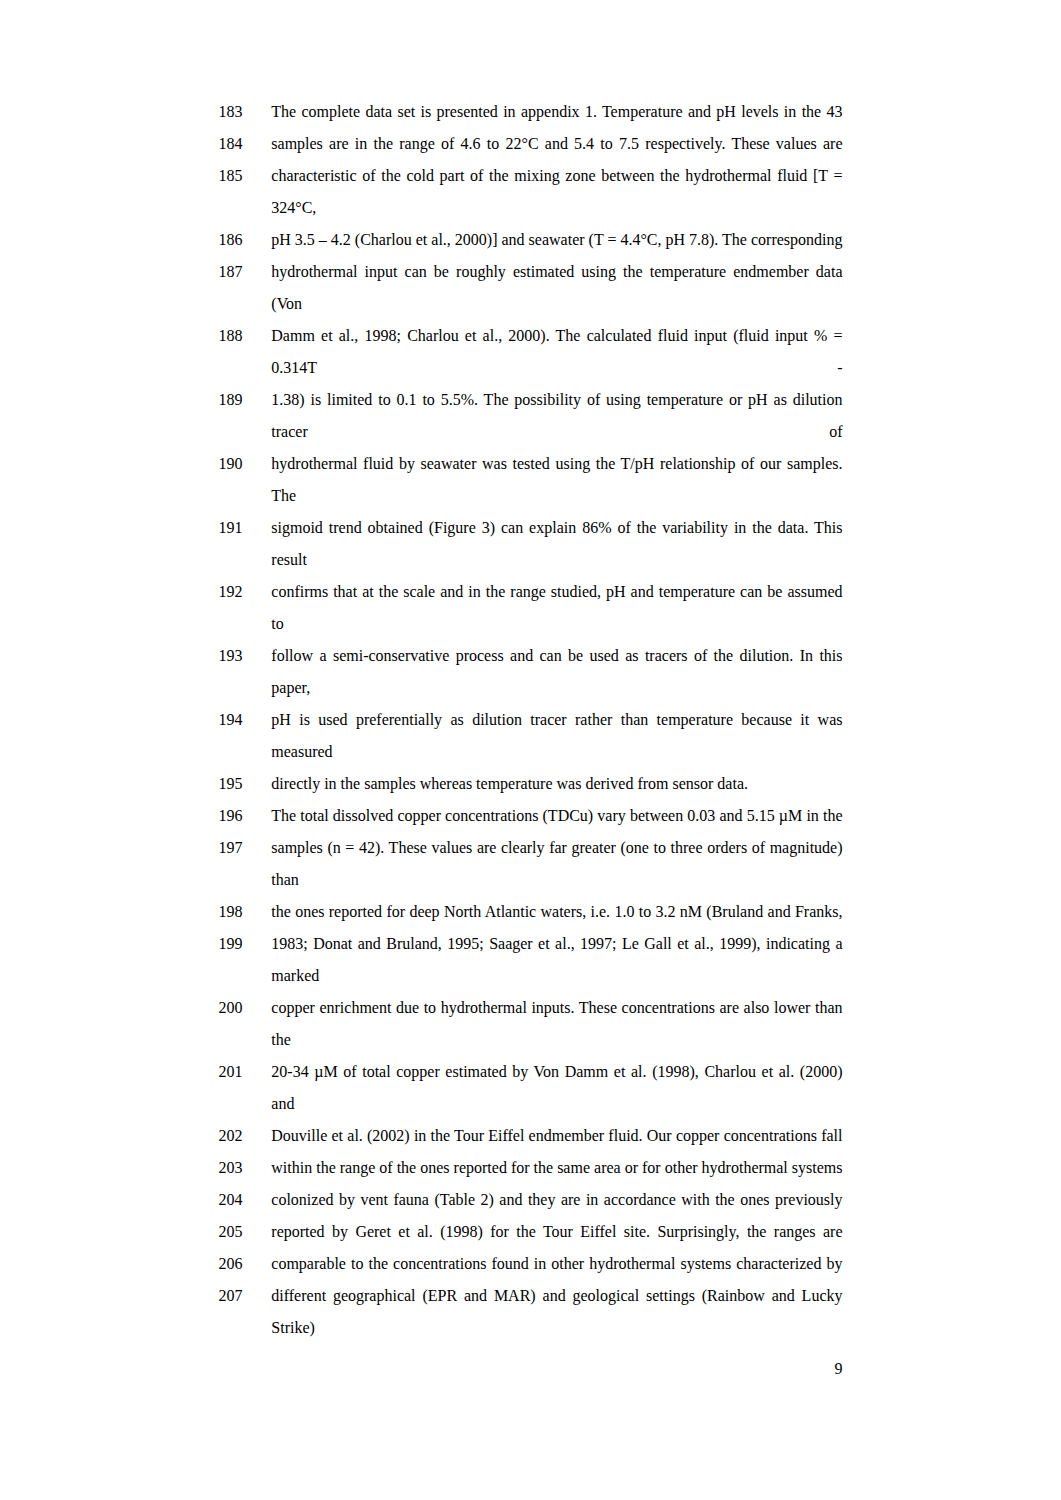183 The complete data set is presented in appendix 1. Temperature and pH levels in the 43
184 samples are in the range of 4.6 to 22°C and 5.4 to 7.5 respectively. These values are
185 characteristic of the cold part of the mixing zone between the hydrothermal fluid [T = 324°C,
186 pH 3.5 – 4.2 (Charlou et al., 2000)] and seawater (T = 4.4°C, pH 7.8). The corresponding
187 hydrothermal input can be roughly estimated using the temperature endmember data (Von
188 Damm et al., 1998; Charlou et al., 2000). The calculated fluid input (fluid input % = 0.314T -
1891.38) is limited to 0.1 to 5.5%. The possibility of using temperature or pH as dilution tracer of
190 hydrothermal fluid by seawater was tested using the T/pH relationship of our samples. The
191 sigmoid trend obtained (Figure 3) can explain 86% of the variability in the data. This result
192 confirms that at the scale and in the range studied, pH and temperature can be assumed to
193 follow a semi-conservative process and can be used as tracers of the dilution. In this paper,
194 pH is used preferentially as dilution tracer rather than temperature because it was measured
195 directly in the samples whereas temperature was derived from sensor data.
196 The total dissolved copper concentrations (TDCu) vary between 0.03 and 5.15 µM in the
197 samples (n = 42). These values are clearly far greater (one to three orders of magnitude) than
198 the ones reported for deep North Atlantic waters, i.e. 1.0 to 3.2 nM (Bruland and Franks,
1991983; Donat and Bruland, 1995; Saager et al., 1997; Le Gall et al., 1999), indicating a marked
200 copper enrichment due to hydrothermal inputs. These concentrations are also lower than the
20120-34 µM of total copper estimated by Von Damm et al. (1998), Charlou et al. (2000) and
202 Douville et al. (2002) in the Tour Eiffel endmember fluid. Our copper concentrations fall
203 within the range of the ones reported for the same area or for other hydrothermal systems
204 colonized by vent fauna (Table 2) and they are in accordance with the ones previously
205 reported by Geret et al. (1998) for the Tour Eiffel site. Surprisingly, the ranges are
206 comparable to the concentrations found in other hydrothermal systems characterized by
207 different geographical (EPR and MAR) and geological settings (Rainbow and Lucky Strike)
9